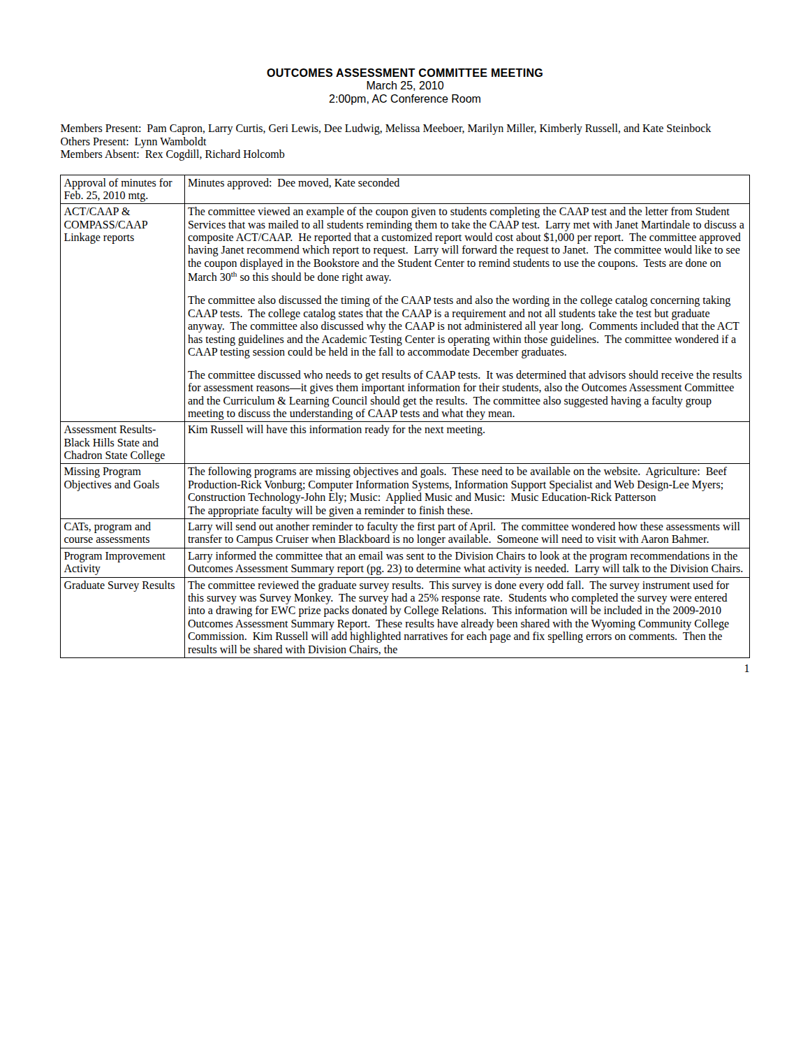OUTCOMES ASSESSMENT COMMITTEE MEETING
March 25, 2010
2:00pm, AC Conference Room
Members Present: Pam Capron, Larry Curtis, Geri Lewis, Dee Ludwig, Melissa Meeboer, Marilyn Miller, Kimberly Russell, and Kate Steinbock
Others Present: Lynn Wamboldt
Members Absent: Rex Cogdill, Richard Holcomb
| Approval of minutes for Feb. 25, 2010 mtg. | Minutes approved: Dee moved, Kate seconded |
| ACT/CAAP & COMPASS/CAAP Linkage reports | The committee viewed an example of the coupon given to students completing the CAAP test and the letter from Student Services that was mailed to all students reminding them to take the CAAP test. Larry met with Janet Martindale to discuss a composite ACT/CAAP. He reported that a customized report would cost about $1,000 per report. The committee approved having Janet recommend which report to request. Larry will forward the request to Janet. The committee would like to see the coupon displayed in the Bookstore and the Student Center to remind students to use the coupons. Tests are done on March 30 th so this should be done right away. The committee also discussed the timing of the CAAP tests and also the wording in the college catalog concerning taking CAAP tests. The college catalog states that the CAAP is a requirement and not all students take the test but graduate anyway. The committee also discussed why the CAAP is not administered all year long. Comments included that the ACT has testing guidelines and the Academic Testing Center is operating within those guidelines. The committee wondered if a CAAP testing session could be held in the fall to accommodate December graduates. The committee discussed who needs to get results of CAAP tests. It was determined that advisors should receive the results for assessment reasons—it gives them important information for their students, also the Outcomes Assessment Committee and the Curriculum & Learning Council should get the results. The committee also suggested having a faculty group meeting to discuss the understanding of CAAP tests and what they mean. |
| Assessment Results-Black Hills State and Chadron State College | Kim Russell will have this information ready for the next meeting. |
| Missing Program Objectives and Goals | The following programs are missing objectives and goals. These need to be available on the website. Agriculture: Beef Production-Rick Vonburg; Computer Information Systems, Information Support Specialist and Web Design-Lee Myers; Construction Technology-John Ely; Music: Applied Music and Music: Music Education-Rick Patterson The appropriate faculty will be given a reminder to finish these. |
| CATs, program and course assessments | Larry will send out another reminder to faculty the first part of April. The committee wondered how these assessments will transfer to Campus Cruiser when Blackboard is no longer available. Someone will need to visit with Aaron Bahmer. |
| Program Improvement Activity | Larry informed the committee that an email was sent to the Division Chairs to look at the program recommendations in the Outcomes Assessment Summary report (pg. 23) to determine what activity is needed. Larry will talk to the Division Chairs. |
| Graduate Survey Results | The committee reviewed the graduate survey results. This survey is done every odd fall. The survey instrument used for this survey was Survey Monkey. The survey had a 25% response rate. Students who completed the survey were entered into a drawing for EWC prize packs donated by College Relations. This information will be included in the 2009-2010 Outcomes Assessment Summary Report. These results have already been shared with the Wyoming Community College Commission. Kim Russell will add highlighted narratives for each page and fix spelling errors on comments. Then the results will be shared with Division Chairs, the |
1